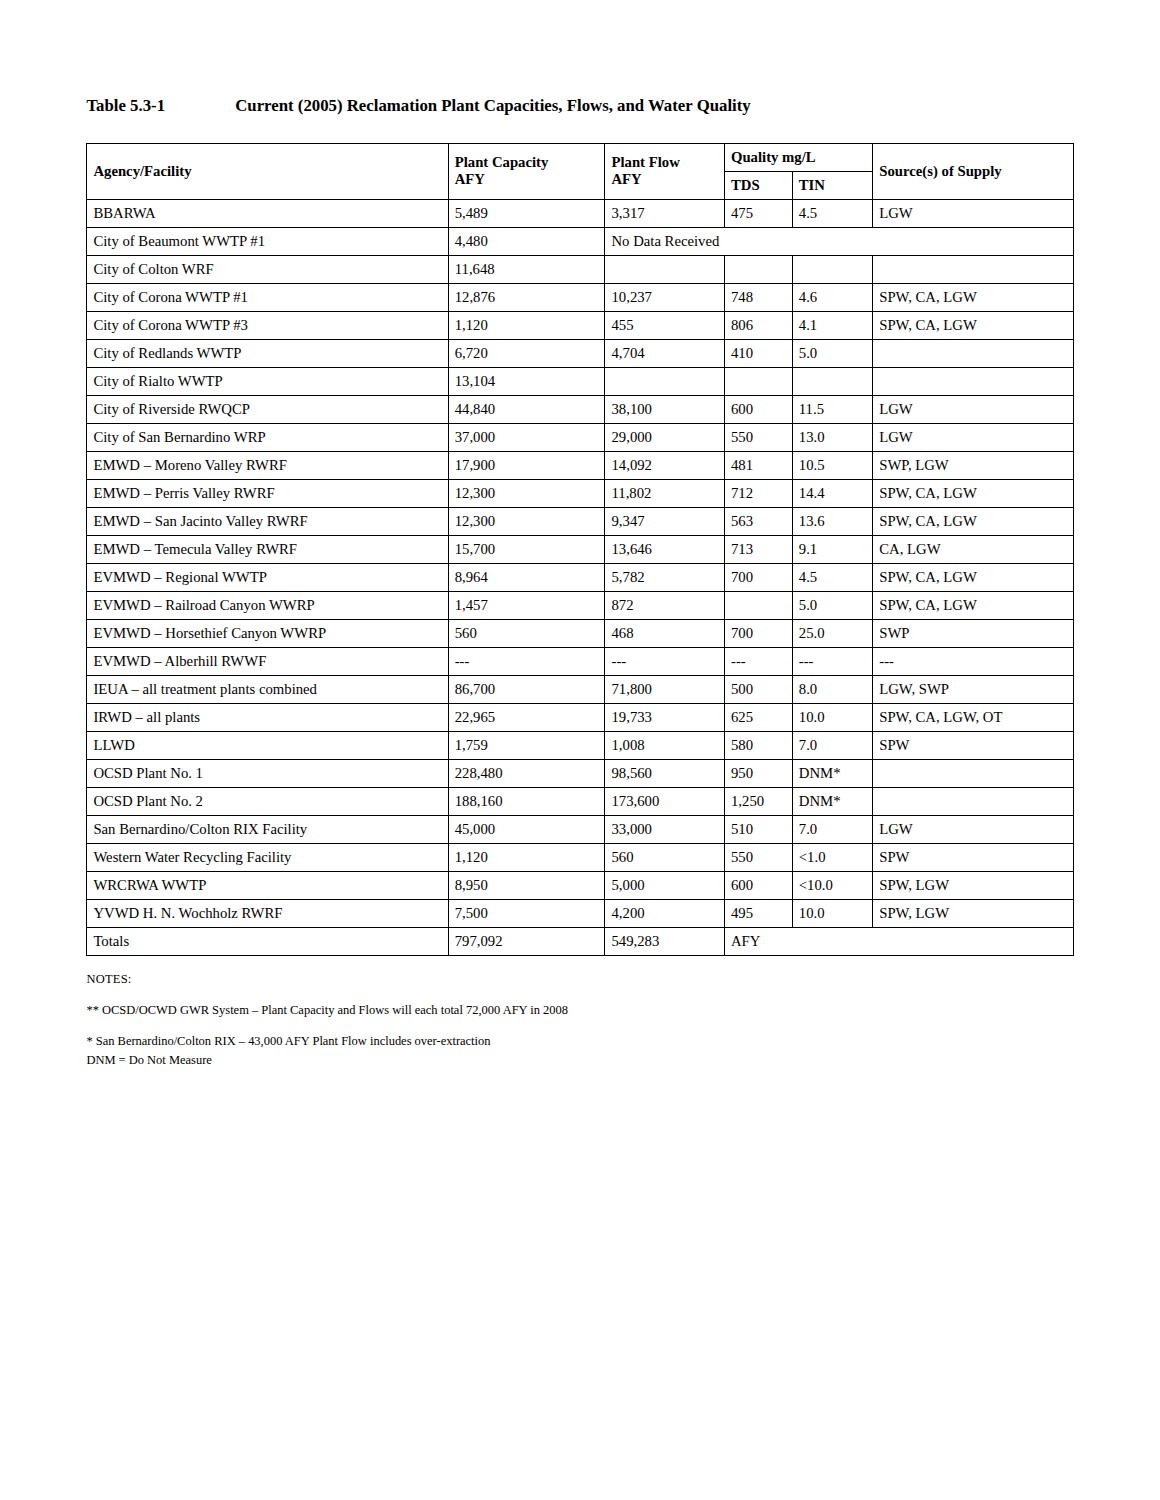Table 5.3-1 Current (2005) Reclamation Plant Capacities, Flows, and Water Quality
| Agency/Facility | Plant Capacity AFY | Plant Flow AFY | Quality mg/L | Source(s) of Supply |
| --- | --- | --- | --- | --- |
| TDS | TIN |
| BBARWA | 5,489 | 3,317 | 475 | 4.5 | LGW |
| City of Beaumont WWTP #1 | 4,480 | No Data Received |
| City of Colton WRF | 11,648 | | | | |
| City of Corona WWTP #1 | 12,876 | 10,237 | 748 | 4.6 | SPW, CA, LGW |
| City of Corona WWTP #3 | 1,120 | 455 | 806 | 4.1 | SPW, CA, LGW |
| City of Redlands WWTP | 6,720 | 4,704 | 410 | 5.0 | |
| City of Rialto WWTP | 13,104 | | | | |
| City of Riverside RWQCP | 44,840 | 38,100 | 600 | 11.5 | LGW |
| City of San Bernardino WRP | 37,000 | 29,000 | 550 | 13.0 | LGW |
| EMWD – Moreno Valley RWRF | 17,900 | 14,092 | 481 | 10.5 | SWP, LGW |
| EMWD – Perris Valley RWRF | 12,300 | 11,802 | 712 | 14.4 | SPW, CA, LGW |
| EMWD – San Jacinto Valley RWRF | 12,300 | 9,347 | 563 | 13.6 | SPW, CA, LGW |
| EMWD – Temecula Valley RWRF | 15,700 | 13,646 | 713 | 9.1 | CA, LGW |
| EVMWD – Regional WWTP | 8,964 | 5,782 | 700 | 4.5 | SPW, CA, LGW |
| EVMWD – Railroad Canyon WWRP | 1,457 | 872 | | 5.0 | SPW, CA, LGW |
| EVMWD – Horsethief Canyon WWRP | 560 | 468 | 700 | 25.0 | SWP |
| EVMWD – Alberhill RWWF | --- | --- | --- | --- | --- |
| IEUA – all treatment plants combined | 86,700 | 71,800 | 500 | 8.0 | LGW, SWP |
| IRWD – all plants | 22,965 | 19,733 | 625 | 10.0 | SPW, CA, LGW, OT |
| LLWD | 1,759 | 1,008 | 580 | 7.0 | SPW |
| OCSD Plant No. 1 | 228,480 | 98,560 | 950 | DNM* | |
| OCSD Plant No. 2 | 188,160 | 173,600 | 1,250 | DNM* | |
| San Bernardino/Colton RIX Facility | 45,000 | 33,000 | 510 | 7.0 | LGW |
| Western Water Recycling Facility | 1,120 | 560 | 550 | <1.0 | SPW |
| WRCRWA WWTP | 8,950 | 5,000 | 600 | <10.0 | SPW, LGW |
| YVWD H. N. Wochholz RWRF | 7,500 | 4,200 | 495 | 10.0 | SPW, LGW |
| Totals | 797,092 | 549,283 | AFY |
NOTES:
** OCSD/OCWD GWR System – Plant Capacity and Flows will each total 72,000 AFY in 2008
* San Bernardino/Colton RIX – 43,000 AFY Plant Flow includes over-extraction
DNM = Do Not Measure